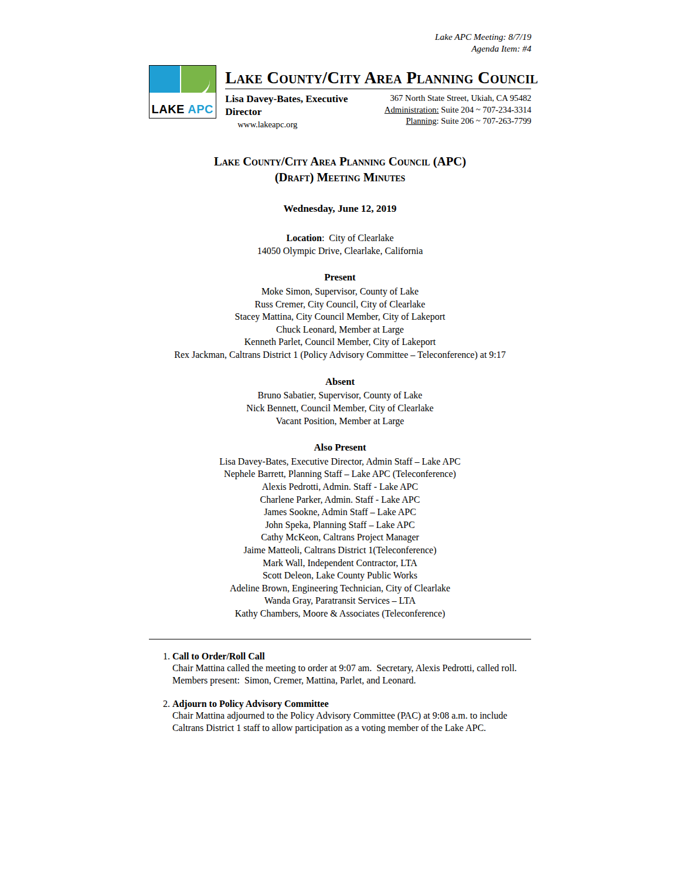Lake APC Meeting: 8/7/19
Agenda Item: #4
LAKE APC
Lake County/City Area Planning Council
Lisa Davey-Bates, Executive Director
www.lakeapc.org
367 North State Street, Ukiah, CA 95482
Administration: Suite 204 ~ 707-234-3314
Planning: Suite 206 ~ 707-263-7799
Lake County/City Area Planning Council (APC)
(Draft) Meeting Minutes
Wednesday, June 12, 2019
Location: City of Clearlake
14050 Olympic Drive, Clearlake, California
Present
Moke Simon, Supervisor, County of Lake
Russ Cremer, City Council, City of Clearlake
Stacey Mattina, City Council Member, City of Lakeport
Chuck Leonard, Member at Large
Kenneth Parlet, Council Member, City of Lakeport
Rex Jackman, Caltrans District 1 (Policy Advisory Committee – Teleconference) at 9:17
Absent
Bruno Sabatier, Supervisor, County of Lake
Nick Bennett, Council Member, City of Clearlake
Vacant Position, Member at Large
Also Present
Lisa Davey-Bates, Executive Director, Admin Staff – Lake APC
Nephele Barrett, Planning Staff – Lake APC (Teleconference)
Alexis Pedrotti, Admin. Staff - Lake APC
Charlene Parker, Admin. Staff - Lake APC
James Sookne, Admin Staff – Lake APC
John Speka, Planning Staff – Lake APC
Cathy McKeon, Caltrans Project Manager
Jaime Matteoli, Caltrans District 1(Teleconference)
Mark Wall, Independent Contractor, LTA
Scott Deleon, Lake County Public Works
Adeline Brown, Engineering Technician, City of Clearlake
Wanda Gray, Paratransit Services – LTA
Kathy Chambers, Moore & Associates (Teleconference)
Call to Order/Roll Call
Chair Mattina called the meeting to order at 9:07 am. Secretary, Alexis Pedrotti, called roll. Members present: Simon, Cremer, Mattina, Parlet, and Leonard.
Adjourn to Policy Advisory Committee
Chair Mattina adjourned to the Policy Advisory Committee (PAC) at 9:08 a.m. to include Caltrans District 1 staff to allow participation as a voting member of the Lake APC.